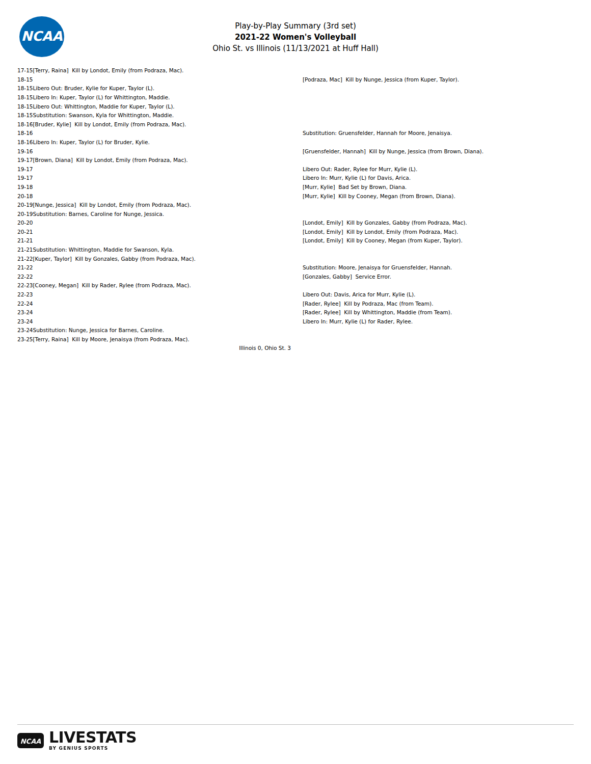NCAA
Play-by-Play Summary (3rd set)
2021-22 Women's Volleyball
Ohio St. vs Illinois (11/13/2021 at Huff Hall)
| 17-15 | [Terry, Raina] Kill by Londot, Emily (from Podraza, Mac). | |
| 18-15 | | [Podraza, Mac] Kill by Nunge, Jessica (from Kuper, Taylor). |
| 18-15 | Libero Out: Bruder, Kylie for Kuper, Taylor (L). | |
| 18-15 | Libero In: Kuper, Taylor (L) for Whittington, Maddie. | |
| 18-15 | Libero Out: Whittington, Maddie for Kuper, Taylor (L). | |
| 18-15 | Substitution: Swanson, Kyla for Whittington, Maddie. | |
| 18-16 | [Bruder, Kylie] Kill by Londot, Emily (from Podraza, Mac). | |
| 18-16 | | Substitution: Gruensfelder, Hannah for Moore, Jenaisya. |
| 18-16 | Libero In: Kuper, Taylor (L) for Bruder, Kylie. | |
| 19-16 | | [Gruensfelder, Hannah] Kill by Nunge, Jessica (from Brown, Diana). |
| 19-17 | [Brown, Diana] Kill by Londot, Emily (from Podraza, Mac). | |
| 19-17 | | Libero Out: Rader, Rylee for Murr, Kylie (L). |
| 19-17 | | Libero In: Murr, Kylie (L) for Davis, Arica. |
| 19-18 | | [Murr, Kylie] Bad Set by Brown, Diana. |
| 20-18 | | [Murr, Kylie] Kill by Cooney, Megan (from Brown, Diana). |
| 20-19 | [Nunge, Jessica] Kill by Londot, Emily (from Podraza, Mac). | |
| 20-19 | Substitution: Barnes, Caroline for Nunge, Jessica. | |
| 20-20 | | [Londot, Emily] Kill by Gonzales, Gabby (from Podraza, Mac). |
| 20-21 | | [Londot, Emily] Kill by Londot, Emily (from Podraza, Mac). |
| 21-21 | | [Londot, Emily] Kill by Cooney, Megan (from Kuper, Taylor). |
| 21-21 | Substitution: Whittington, Maddie for Swanson, Kyla. | |
| 21-22 | [Kuper, Taylor] Kill by Gonzales, Gabby (from Podraza, Mac). | |
| 21-22 | | Substitution: Moore, Jenaisya for Gruensfelder, Hannah. |
| 22-22 | | [Gonzales, Gabby] Service Error. |
| 22-23 | [Cooney, Megan] Kill by Rader, Rylee (from Podraza, Mac). | |
| 22-23 | | Libero Out: Davis, Arica for Murr, Kylie (L). |
| 22-24 | | [Rader, Rylee] Kill by Podraza, Mac (from Team). |
| 23-24 | | [Rader, Rylee] Kill by Whittington, Maddie (from Team). |
| 23-24 | | Libero In: Murr, Kylie (L) for Rader, Rylee. |
| 23-24 | Substitution: Nunge, Jessica for Barnes, Caroline. | |
| 23-25 | [Terry, Raina] Kill by Moore, Jenaisya (from Podraza, Mac). | |
Illinois 0, Ohio St. 3
NCAA
LIVESTATS
BY GENIUS SPORTS